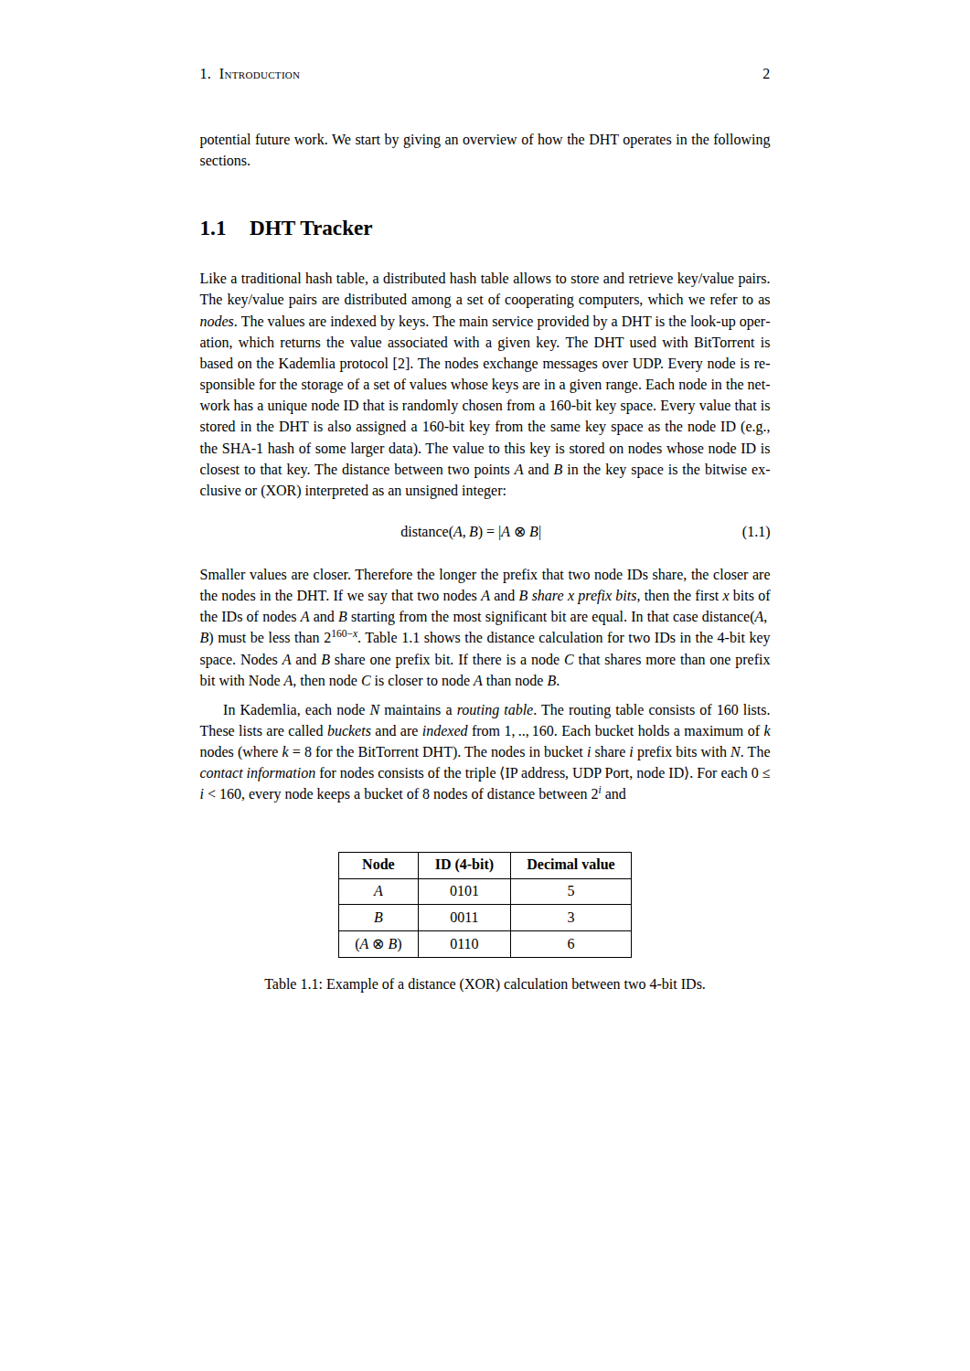1. Introduction 2
potential future work. We start by giving an overview of how the DHT operates in the following sections.
1.1 DHT Tracker
Like a traditional hash table, a distributed hash table allows to store and retrieve key/value pairs. The key/value pairs are distributed among a set of cooperating computers, which we refer to as nodes. The values are indexed by keys. The main service provided by a DHT is the look-up operation, which returns the value associated with a given key. The DHT used with BitTorrent is based on the Kademlia protocol [2]. The nodes exchange messages over UDP. Every node is responsible for the storage of a set of values whose keys are in a given range. Each node in the network has a unique node ID that is randomly chosen from a 160-bit key space. Every value that is stored in the DHT is also assigned a 160-bit key from the same key space as the node ID (e.g., the SHA-1 hash of some larger data). The value to this key is stored on nodes whose node ID is closest to that key. The distance between two points A and B in the key space is the bitwise exclusive or (XOR) interpreted as an unsigned integer:
distance(A, B) = |A ⊗ B|
(1.1)
Smaller values are closer. Therefore the longer the prefix that two node IDs share, the closer are the nodes in the DHT. If we say that two nodes A and B share x prefix bits, then the first x bits of the IDs of nodes A and B starting from the most significant bit are equal. In that case distance(A, B) must be less than 2160−x. Table 1.1 shows the distance calculation for two IDs in the 4-bit key space. Nodes A and B share one prefix bit. If there is a node C that shares more than one prefix bit with Node A, then node C is closer to node A than node B.
In Kademlia, each node N maintains a routing table. The routing table consists of 160 lists. These lists are called buckets and are indexed from 1, .., 160. Each bucket holds a maximum of k nodes (where k = 8 for the BitTorrent DHT). The nodes in bucket i share i prefix bits with N. The contact information for nodes consists of the triple ⟨IP address, UDP Port, node ID⟩. For each 0 ≤ i < 160, every node keeps a bucket of 8 nodes of distance between 2i and
| Node | ID (4-bit) | Decimal value |
| --- | --- | --- |
| A | 0101 | 5 |
| B | 0011 | 3 |
| ( A ⊗ B ) | 0110 | 6 |
Table 1.1: Example of a distance (XOR) calculation between two 4-bit IDs.